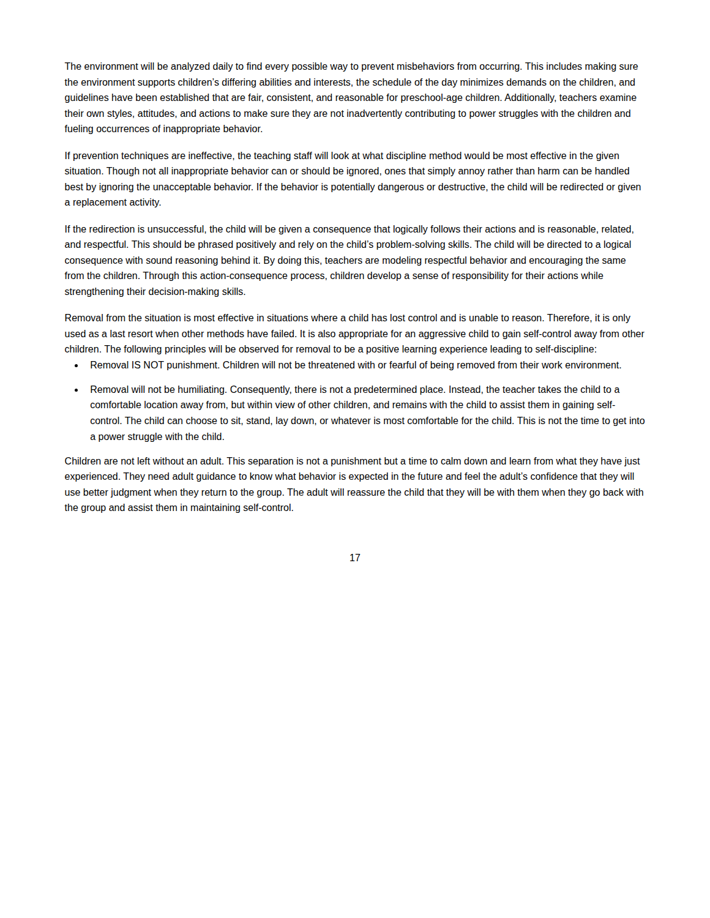The environment will be analyzed daily to find every possible way to prevent misbehaviors from occurring. This includes making sure the environment supports children’s differing abilities and interests, the schedule of the day minimizes demands on the children, and guidelines have been established that are fair, consistent, and reasonable for preschool-age children. Additionally, teachers examine their own styles, attitudes, and actions to make sure they are not inadvertently contributing to power struggles with the children and fueling occurrences of inappropriate behavior.
If prevention techniques are ineffective, the teaching staff will look at what discipline method would be most effective in the given situation. Though not all inappropriate behavior can or should be ignored, ones that simply annoy rather than harm can be handled best by ignoring the unacceptable behavior. If the behavior is potentially dangerous or destructive, the child will be redirected or given a replacement activity.
If the redirection is unsuccessful, the child will be given a consequence that logically follows their actions and is reasonable, related, and respectful. This should be phrased positively and rely on the child’s problem-solving skills. The child will be directed to a logical consequence with sound reasoning behind it. By doing this, teachers are modeling respectful behavior and encouraging the same from the children. Through this action-consequence process, children develop a sense of responsibility for their actions while strengthening their decision-making skills.
Removal from the situation is most effective in situations where a child has lost control and is unable to reason. Therefore, it is only used as a last resort when other methods have failed. It is also appropriate for an aggressive child to gain self-control away from other children. The following principles will be observed for removal to be a positive learning experience leading to self-discipline:
Removal IS NOT punishment. Children will not be threatened with or fearful of being removed from their work environment.
Removal will not be humiliating. Consequently, there is not a predetermined place. Instead, the teacher takes the child to a comfortable location away from, but within view of other children, and remains with the child to assist them in gaining self-control. The child can choose to sit, stand, lay down, or whatever is most comfortable for the child. This is not the time to get into a power struggle with the child.
Children are not left without an adult. This separation is not a punishment but a time to calm down and learn from what they have just experienced. They need adult guidance to know what behavior is expected in the future and feel the adult’s confidence that they will use better judgment when they return to the group. The adult will reassure the child that they will be with them when they go back with the group and assist them in maintaining self-control.
17